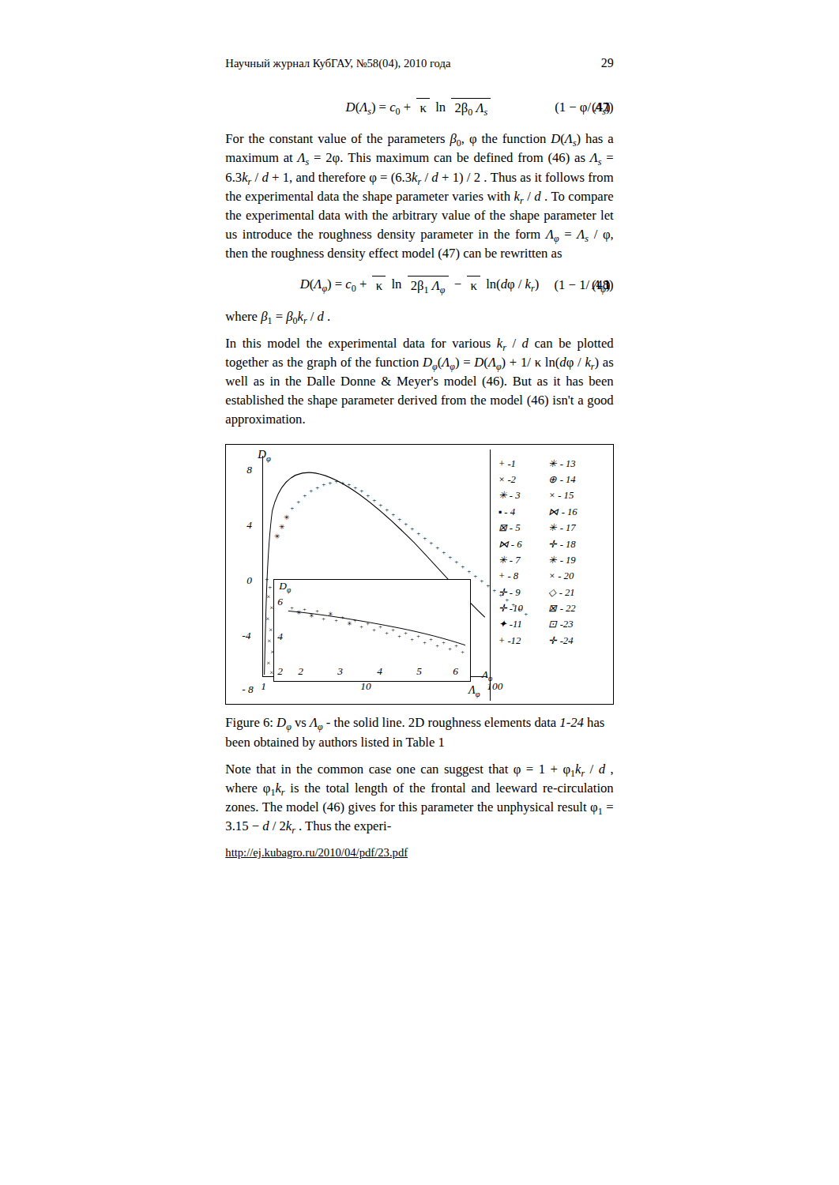Научный журнал КубГАУ, №58(04), 2010 года
29
D(Λs) = c0 + 1 κ ln (1 − φ/ Λs) 2β0 Λs
(47)
For the constant value of the parameters β0, φ the function D(Λs) has a maximum at Λs = 2φ. This maximum can be defined from (46) as Λs = 6.3kr / d + 1, and therefore φ = (6.3kr / d + 1) / 2 . Thus as it follows from the experimental data the shape parameter varies with kr / d . To compare the experimental data with the arbitrary value of the shape parameter let us introduce the roughness density parameter in the form Λφ = Λs / φ, then the roughness density effect model (47) can be rewritten as
D(Λφ) = c0 + 1 κ ln (1 − 1/ Λφ) 2β1 Λφ − 1 κ ln(dφ / kr)
(48)
where β1 = β0kr / d .
In this model the experimental data for various kr / d can be plotted together as the graph of the function Dφ(Λφ) = D(Λφ) + 1/ κ ln(dφ / kr) as well as in the Dalle Donne & Meyer's model (46). But as it has been established the shape parameter derived from the model (46) isn't a good approximation.
Dφ
8
4
0
-4
- 8
1
10
100
Λφ
+ + × × × × × × × × ✳ ✳ ✳ + + + + + + + + + + + + + + + + + + + + + + + + + + + + + + + + + + + + + +
Dφ
6
4
2
2
3
4
5
6
Λφ
+ ✳ + ✳ + + ✳ + + ✳ + + + + + + + + + + + + + + + + + +
| + -1 | ✳ - 13 |
| × -2 | ⊕ - 14 |
| ✳ - 3 | × - 15 |
| ▪ - 4 | ⋈ - 16 |
| ⊠ - 5 | ✳ - 17 |
| ⋈ - 6 | ✛ - 18 |
| ✳ - 7 | ✳ - 19 |
| + - 8 | × - 20 |
| ✛ - 9 | ◇ - 21 |
| ✛ -10 | ⊠ - 22 |
| ✦ -11 | ⊡ -23 |
| + -12 | ✛ -24 |
Figure 6: Dφ vs Λφ - the solid line. 2D roughness elements data 1-24 has been obtained by authors listed in Table 1
Note that in the common case one can suggest that φ = 1 + φ1kr / d , where φ1kr is the total length of the frontal and leeward re-circulation zones. The model (46) gives for this parameter the unphysical result φ1 = 3.15 − d / 2kr . Thus the experi-
http://ej.kubagro.ru/2010/04/pdf/23.pdf